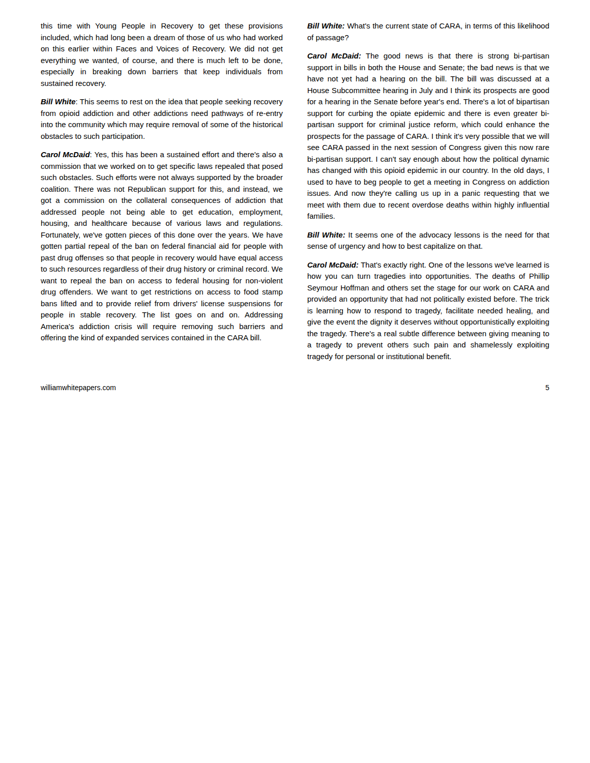this time with Young People in Recovery to get these provisions included, which had long been a dream of those of us who had worked on this earlier within Faces and Voices of Recovery. We did not get everything we wanted, of course, and there is much left to be done, especially in breaking down barriers that keep individuals from sustained recovery.
Bill White: This seems to rest on the idea that people seeking recovery from opioid addiction and other addictions need pathways of re-entry into the community which may require removal of some of the historical obstacles to such participation.
Carol McDaid: Yes, this has been a sustained effort and there's also a commission that we worked on to get specific laws repealed that posed such obstacles. Such efforts were not always supported by the broader coalition. There was not Republican support for this, and instead, we got a commission on the collateral consequences of addiction that addressed people not being able to get education, employment, housing, and healthcare because of various laws and regulations. Fortunately, we've gotten pieces of this done over the years. We have gotten partial repeal of the ban on federal financial aid for people with past drug offenses so that people in recovery would have equal access to such resources regardless of their drug history or criminal record. We want to repeal the ban on access to federal housing for non-violent drug offenders. We want to get restrictions on access to food stamp bans lifted and to provide relief from drivers' license suspensions for people in stable recovery. The list goes on and on. Addressing America's addiction crisis will require removing such barriers and offering the kind of expanded services contained in the CARA bill.
Bill White: What's the current state of CARA, in terms of this likelihood of passage?
Carol McDaid: The good news is that there is strong bi-partisan support in bills in both the House and Senate; the bad news is that we have not yet had a hearing on the bill. The bill was discussed at a House Subcommittee hearing in July and I think its prospects are good for a hearing in the Senate before year's end. There's a lot of bipartisan support for curbing the opiate epidemic and there is even greater bi-partisan support for criminal justice reform, which could enhance the prospects for the passage of CARA. I think it's very possible that we will see CARA passed in the next session of Congress given this now rare bi-partisan support. I can't say enough about how the political dynamic has changed with this opioid epidemic in our country. In the old days, I used to have to beg people to get a meeting in Congress on addiction issues. And now they're calling us up in a panic requesting that we meet with them due to recent overdose deaths within highly influential families.
Bill White: It seems one of the advocacy lessons is the need for that sense of urgency and how to best capitalize on that.
Carol McDaid: That's exactly right. One of the lessons we've learned is how you can turn tragedies into opportunities. The deaths of Phillip Seymour Hoffman and others set the stage for our work on CARA and provided an opportunity that had not politically existed before. The trick is learning how to respond to tragedy, facilitate needed healing, and give the event the dignity it deserves without opportunistically exploiting the tragedy. There's a real subtle difference between giving meaning to a tragedy to prevent others such pain and shamelessly exploiting tragedy for personal or institutional benefit.
williamwhitepapers.com 5